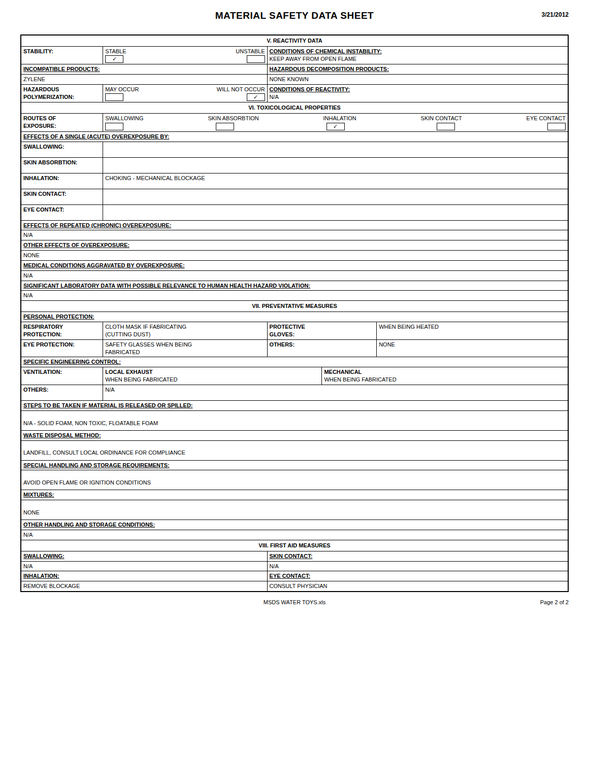MATERIAL SAFETY DATA SHEET
3/21/2012
| V. REACTIVITY DATA |
| STABILITY: | STABLE UNSTABLE | CONDITIONS OF CHEMICAL INSTABILITY: KEEP AWAY FROM OPEN FLAME |
| INCOMPATIBLE PRODUCTS: | HAZARDOUS DECOMPOSITION PRODUCTS: |
| ZYLENE | NONE KNOWN |
| HAZARDOUS POLYMERIZATION: | MAY OCCUR WILL NOT OCCUR | CONDITIONS OF REACTIVITY: N/A |
| VI. TOXICOLOGICAL PROPERTIES |
| ROUTES OF EXPOSURE: | SWALLOWING SKIN ABSORBTION INHALATION SKIN CONTACT EYE CONTACT |
| EFFECTS OF A SINGLE (ACUTE) OVEREXPOSURE BY: |
| SWALLOWING: | |
| SKIN ABSORBTION: | |
| INHALATION: | CHOKING - MECHANICAL BLOCKAGE |
| SKIN CONTACT: | |
| EYE CONTACT: | |
| EFFECTS OF REPEATED (CHRONIC) OVEREXPOSURE: |
| N/A |
| OTHER EFFECTS OF OVEREXPOSURE: |
| NONE |
| MEDICAL CONDITIONS AGGRAVATED BY OVEREXPOSURE: |
| N/A |
| SIGNIFICANT LABORATORY DATA WITH POSSIBLE RELEVANCE TO HUMAN HEALTH HAZARD VIOLATION: |
| N/A |
| VII. PREVENTATIVE MEASURES |
| PERSONAL PROTECTION: |
| RESPIRATORY PROTECTION: | CLOTH MASK IF FABRICATING (CUTTING DUST) | PROTECTIVE GLOVES: | WHEN BEING HEATED |
| EYE PROTECTION: | SAFETY GLASSES WHEN BEING FABRICATED | OTHERS: | NONE |
| SPECIFIC ENGINEERING CONTROL: |
| VENTILATION: | LOCAL EXHAUST WHEN BEING FABRICATED | MECHANICAL WHEN BEING FABRICATED |
| OTHERS: | N/A |
| STEPS TO BE TAKEN IF MATERIAL IS RELEASED OR SPILLED: |
| N/A - SOLID FOAM, NON TOXIC, FLOATABLE FOAM |
| WASTE DISPOSAL METHOD: |
| LANDFILL, CONSULT LOCAL ORDINANCE FOR COMPLIANCE |
| SPECIAL HANDLING AND STORAGE REQUIREMENTS: |
| AVOID OPEN FLAME OR IGNITION CONDITIONS |
| MIXTURES: |
| NONE |
| OTHER HANDLING AND STORAGE CONDITIONS: |
| N/A |
| VIII. FIRST AID MEASURES |
| SWALLOWING: | SKIN CONTACT: |
| N/A | N/A |
| INHALATION: | EYE CONTACT: |
| REMOVE BLOCKAGE | CONSULT PHYSICIAN |
MSDS WATER TOYS.xls
Page 2 of 2